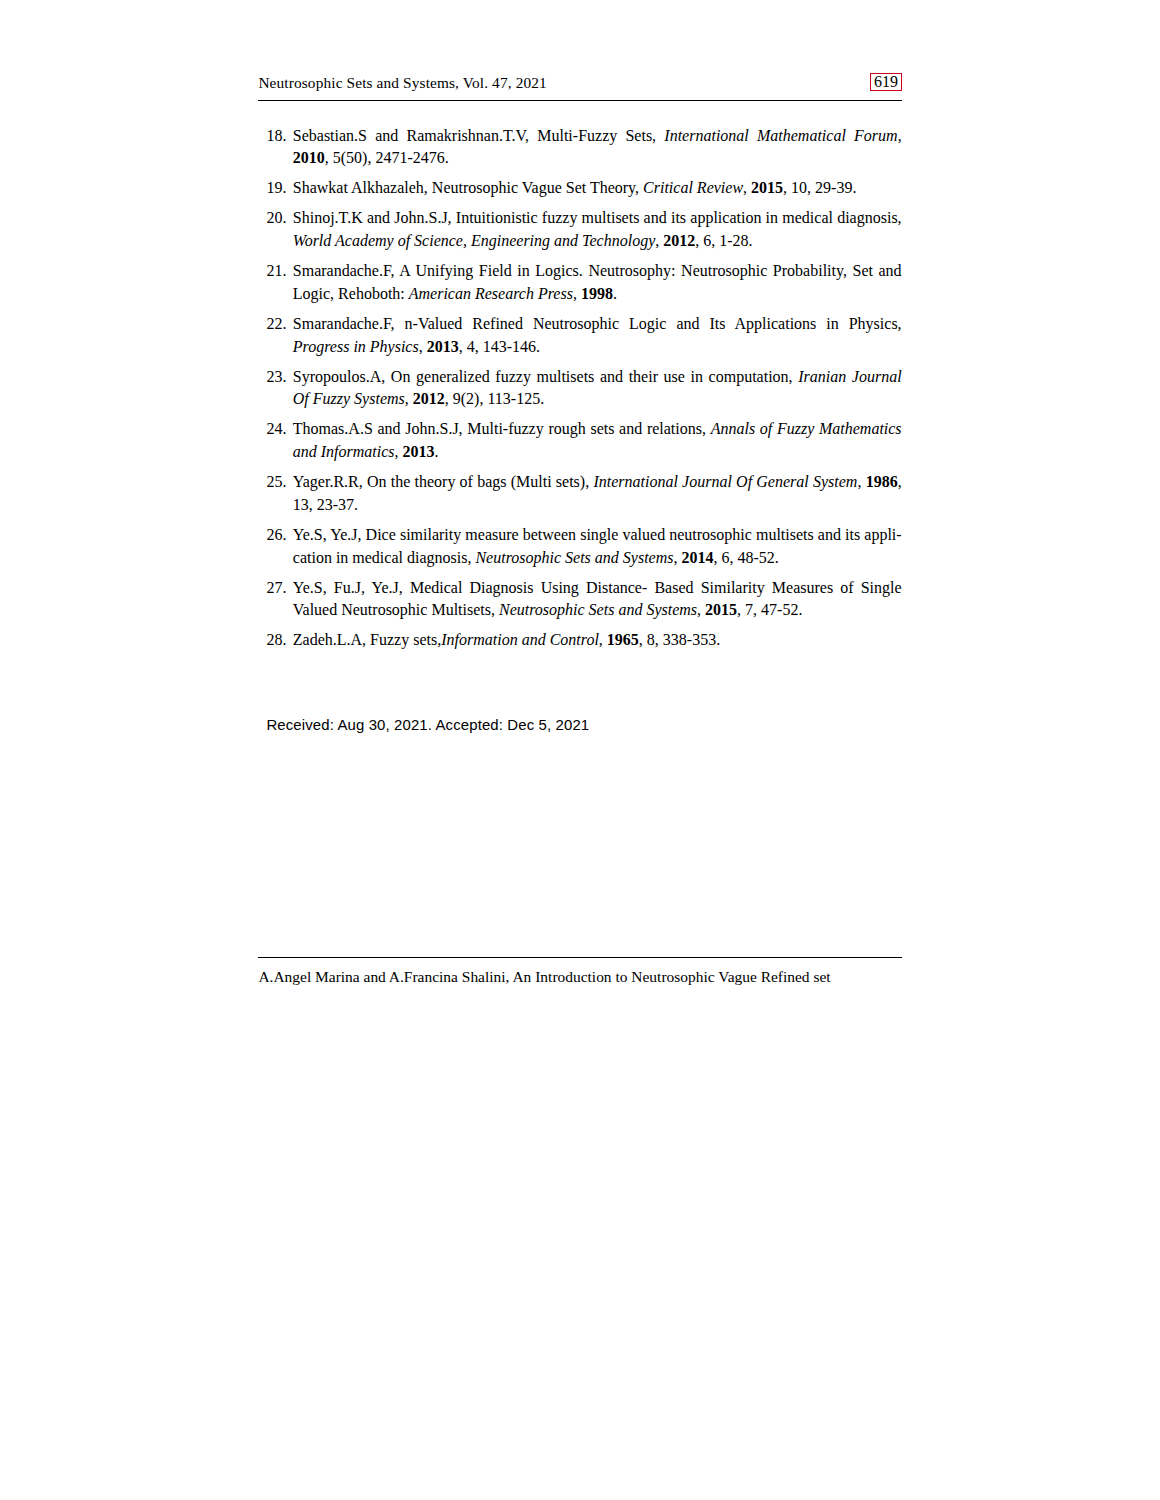Neutrosophic Sets and Systems, Vol. 47, 2021 619
Sebastian.S and Ramakrishnan.T.V, Multi-Fuzzy Sets, International Mathematical Forum, 2010, 5(50), 2471-2476.
Shawkat Alkhazaleh, Neutrosophic Vague Set Theory, Critical Review, 2015, 10, 29-39.
Shinoj.T.K and John.S.J, Intuitionistic fuzzy multisets and its application in medical diagnosis, World Academy of Science, Engineering and Technology, 2012, 6, 1-28.
Smarandache.F, A Unifying Field in Logics. Neutrosophy: Neutrosophic Probability, Set and Logic, Rehoboth: American Research Press, 1998.
Smarandache.F, n-Valued Refined Neutrosophic Logic and Its Applications in Physics, Progress in Physics, 2013, 4, 143-146.
Syropoulos.A, On generalized fuzzy multisets and their use in computation, Iranian Journal Of Fuzzy Systems, 2012, 9(2), 113-125.
Thomas.A.S and John.S.J, Multi-fuzzy rough sets and relations, Annals of Fuzzy Mathematics and Informatics, 2013.
Yager.R.R, On the theory of bags (Multi sets), International Journal Of General System, 1986, 13, 23-37.
Ye.S, Ye.J, Dice similarity measure between single valued neutrosophic multisets and its application in medical diagnosis, Neutrosophic Sets and Systems, 2014, 6, 48-52.
Ye.S, Fu.J, Ye.J, Medical Diagnosis Using Distance- Based Similarity Measures of Single Valued Neutrosophic Multisets, Neutrosophic Sets and Systems, 2015, 7, 47-52.
Zadeh.L.A, Fuzzy sets,Information and Control, 1965, 8, 338-353.
Received: Aug 30, 2021. Accepted: Dec 5, 2021
A.Angel Marina and A.Francina Shalini, An Introduction to Neutrosophic Vague Refined set